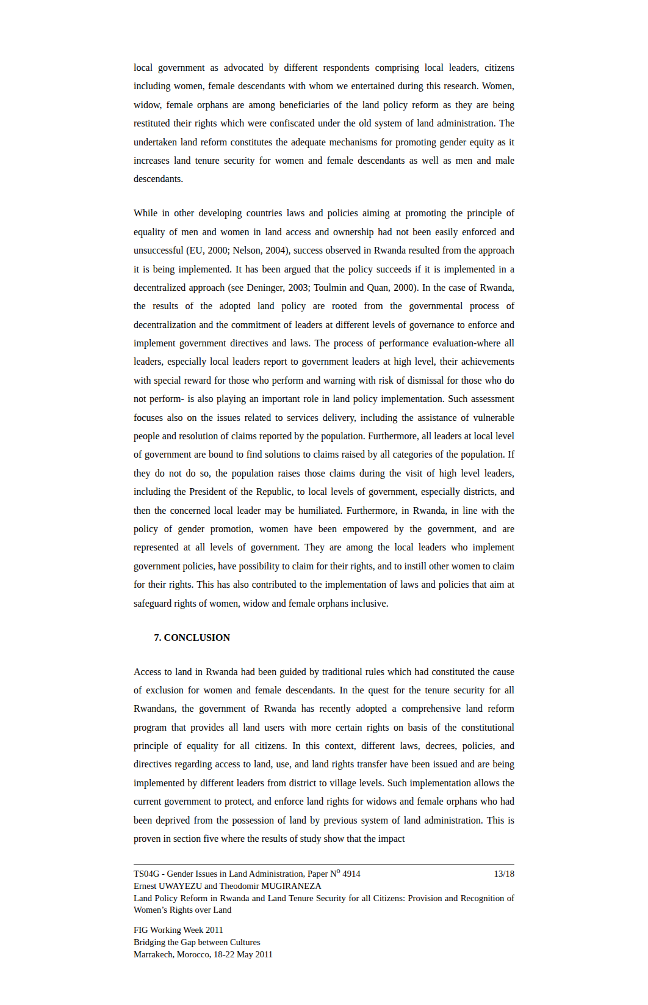local government as advocated by different respondents comprising local leaders, citizens including women, female descendants with whom we entertained during this research. Women, widow, female orphans are among beneficiaries of the land policy reform as they are being restituted their rights which were confiscated under the old system of land administration. The undertaken land reform constitutes the adequate mechanisms for promoting gender equity as it increases land tenure security for women and female descendants as well as men and male descendants.
While in other developing countries laws and policies aiming at promoting the principle of equality of men and women in land access and ownership had not been easily enforced and unsuccessful (EU, 2000; Nelson, 2004), success observed in Rwanda resulted from the approach it is being implemented. It has been argued that the policy succeeds if it is implemented in a decentralized approach (see Deninger, 2003; Toulmin and Quan, 2000). In the case of Rwanda, the results of the adopted land policy are rooted from the governmental process of decentralization and the commitment of leaders at different levels of governance to enforce and implement government directives and laws. The process of performance evaluation-where all leaders, especially local leaders report to government leaders at high level, their achievements with special reward for those who perform and warning with risk of dismissal for those who do not perform- is also playing an important role in land policy implementation. Such assessment focuses also on the issues related to services delivery, including the assistance of vulnerable people and resolution of claims reported by the population. Furthermore, all leaders at local level of government are bound to find solutions to claims raised by all categories of the population. If they do not do so, the population raises those claims during the visit of high level leaders, including the President of the Republic, to local levels of government, especially districts, and then the concerned local leader may be humiliated. Furthermore, in Rwanda, in line with the policy of gender promotion, women have been empowered by the government, and are represented at all levels of government. They are among the local leaders who implement government policies, have possibility to claim for their rights, and to instill other women to claim for their rights. This has also contributed to the implementation of laws and policies that aim at safeguard rights of women, widow and female orphans inclusive.
7. CONCLUSION
Access to land in Rwanda had been guided by traditional rules which had constituted the cause of exclusion for women and female descendants. In the quest for the tenure security for all Rwandans, the government of Rwanda has recently adopted a comprehensive land reform program that provides all land users with more certain rights on basis of the constitutional principle of equality for all citizens. In this context, different laws, decrees, policies, and directives regarding access to land, use, and land rights transfer have been issued and are being implemented by different leaders from district to village levels. Such implementation allows the current government to protect, and enforce land rights for widows and female orphans who had been deprived from the possession of land by previous system of land administration. This is proven in section five where the results of study show that the impact
TS04G - Gender Issues in Land Administration, Paper No 4914
13/18
Ernest UWAYEZU and Theodomir MUGIRANEZA
Land Policy Reform in Rwanda and Land Tenure Security for all Citizens: Provision and Recognition of Women’s Rights over Land
FIG Working Week 2011
Bridging the Gap between Cultures
Marrakech, Morocco, 18-22 May 2011